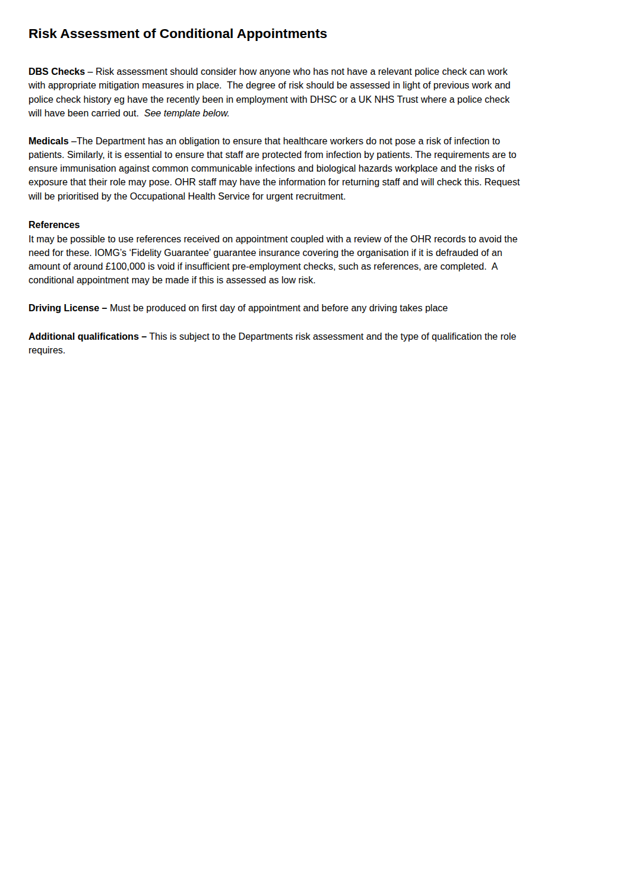Risk Assessment of Conditional Appointments
DBS Checks – Risk assessment should consider how anyone who has not have a relevant police check can work with appropriate mitigation measures in place. The degree of risk should be assessed in light of previous work and police check history eg have the recently been in employment with DHSC or a UK NHS Trust where a police check will have been carried out. See template below.
Medicals –The Department has an obligation to ensure that healthcare workers do not pose a risk of infection to patients. Similarly, it is essential to ensure that staff are protected from infection by patients. The requirements are to ensure immunisation against common communicable infections and biological hazards workplace and the risks of exposure that their role may pose. OHR staff may have the information for returning staff and will check this. Request will be prioritised by the Occupational Health Service for urgent recruitment.
References
It may be possible to use references received on appointment coupled with a review of the OHR records to avoid the need for these. IOMG’s ‘Fidelity Guarantee’ guarantee insurance covering the organisation if it is defrauded of an amount of around £100,000 is void if insufficient pre-employment checks, such as references, are completed. A conditional appointment may be made if this is assessed as low risk.
Driving License – Must be produced on first day of appointment and before any driving takes place
Additional qualifications – This is subject to the Departments risk assessment and the type of qualification the role requires.